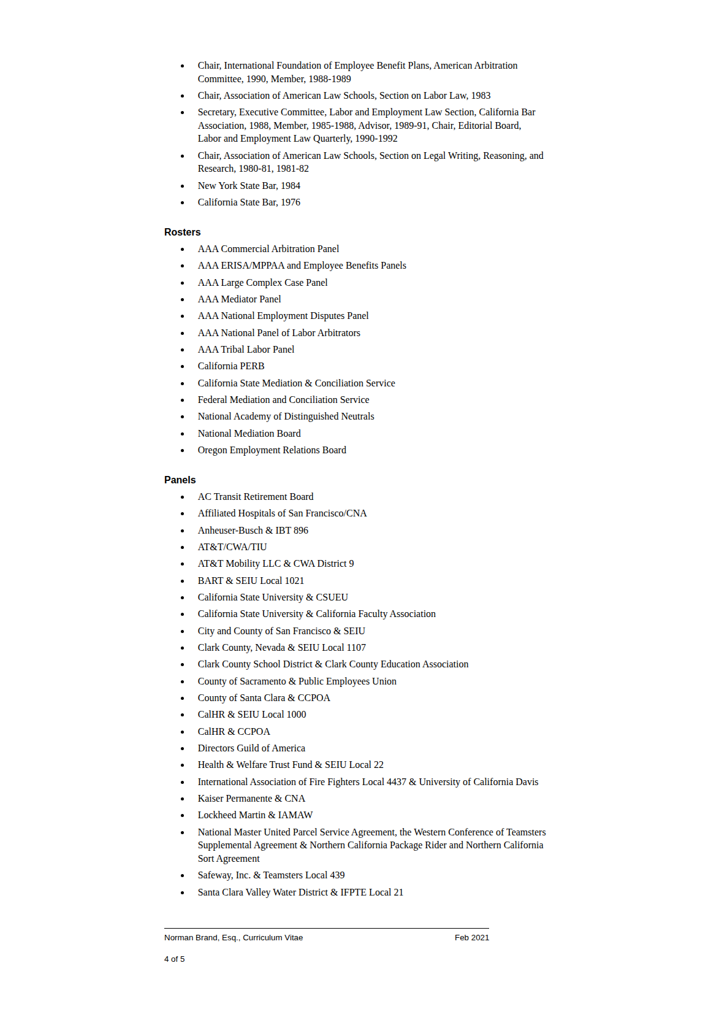Chair, International Foundation of Employee Benefit Plans, American Arbitration Committee, 1990, Member, 1988-1989
Chair, Association of American Law Schools, Section on Labor Law, 1983
Secretary, Executive Committee, Labor and Employment Law Section, California Bar Association, 1988, Member, 1985-1988, Advisor, 1989-91, Chair, Editorial Board, Labor and Employment Law Quarterly, 1990-1992
Chair, Association of American Law Schools, Section on Legal Writing, Reasoning, and Research, 1980-81, 1981-82
New York State Bar, 1984
California State Bar, 1976
Rosters
AAA Commercial Arbitration Panel
AAA ERISA/MPPAA and Employee Benefits Panels
AAA Large Complex Case Panel
AAA Mediator Panel
AAA National Employment Disputes Panel
AAA National Panel of Labor Arbitrators
AAA Tribal Labor Panel
California PERB
California State Mediation & Conciliation Service
Federal Mediation and Conciliation Service
National Academy of Distinguished Neutrals
National Mediation Board
Oregon Employment Relations Board
Panels
AC Transit Retirement Board
Affiliated Hospitals of San Francisco/CNA
Anheuser-Busch & IBT 896
AT&T/CWA/TIU
AT&T Mobility LLC & CWA District 9
BART & SEIU Local 1021
California State University & CSUEU
California State University & California Faculty Association
City and County of San Francisco & SEIU
Clark County, Nevada & SEIU Local 1107
Clark County School District & Clark County Education Association
County of Sacramento & Public Employees Union
County of Santa Clara & CCPOA
CalHR & SEIU Local 1000
CalHR & CCPOA
Directors Guild of America
Health & Welfare Trust Fund & SEIU Local 22
International Association of Fire Fighters Local 4437 & University of California Davis
Kaiser Permanente & CNA
Lockheed Martin & IAMAW
National Master United Parcel Service Agreement, the Western Conference of Teamsters Supplemental Agreement & Northern California Package Rider and Northern California Sort Agreement
Safeway, Inc. & Teamsters Local 439
Santa Clara Valley Water District & IFPTE Local 21
Norman Brand, Esq., Curriculum Vitae Feb 2021
4 of 5